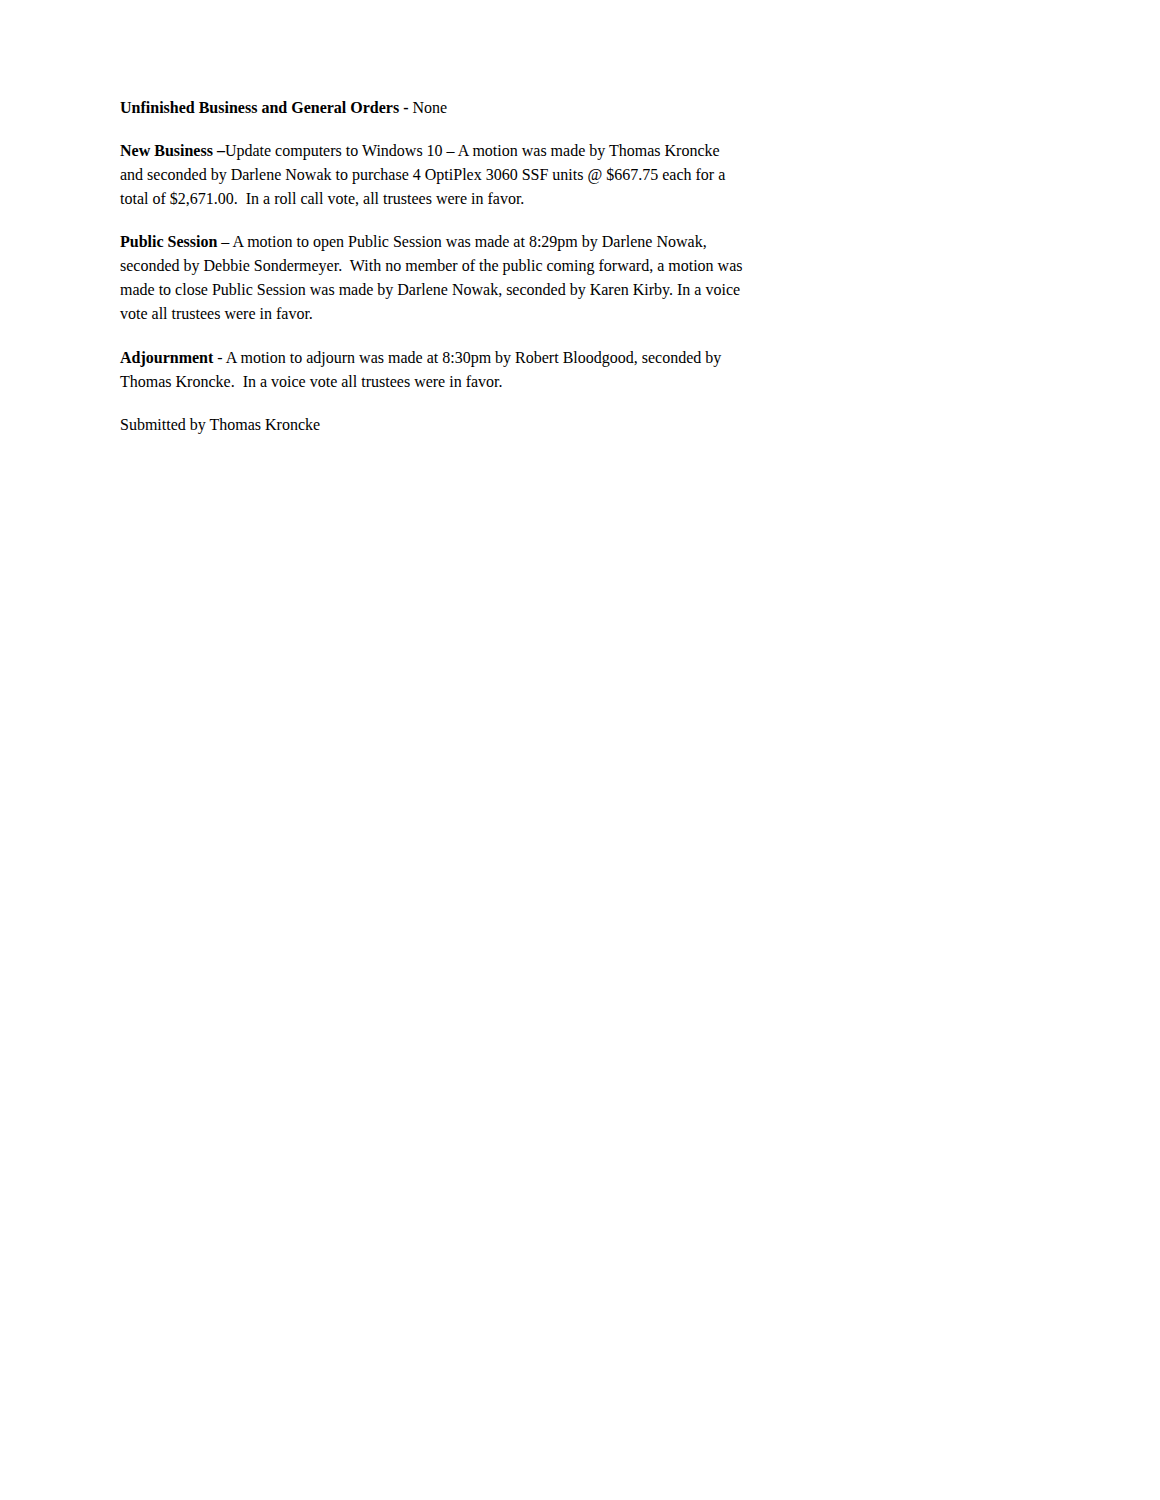Unfinished Business and General Orders - None
New Business –Update computers to Windows 10 – A motion was made by Thomas Kroncke and seconded by Darlene Nowak to purchase 4 OptiPlex 3060 SSF units @ $667.75 each for a total of $2,671.00. In a roll call vote, all trustees were in favor.
Public Session – A motion to open Public Session was made at 8:29pm by Darlene Nowak, seconded by Debbie Sondermeyer. With no member of the public coming forward, a motion was made to close Public Session was made by Darlene Nowak, seconded by Karen Kirby. In a voice vote all trustees were in favor.
Adjournment - A motion to adjourn was made at 8:30pm by Robert Bloodgood, seconded by Thomas Kroncke. In a voice vote all trustees were in favor.
Submitted by Thomas Kroncke